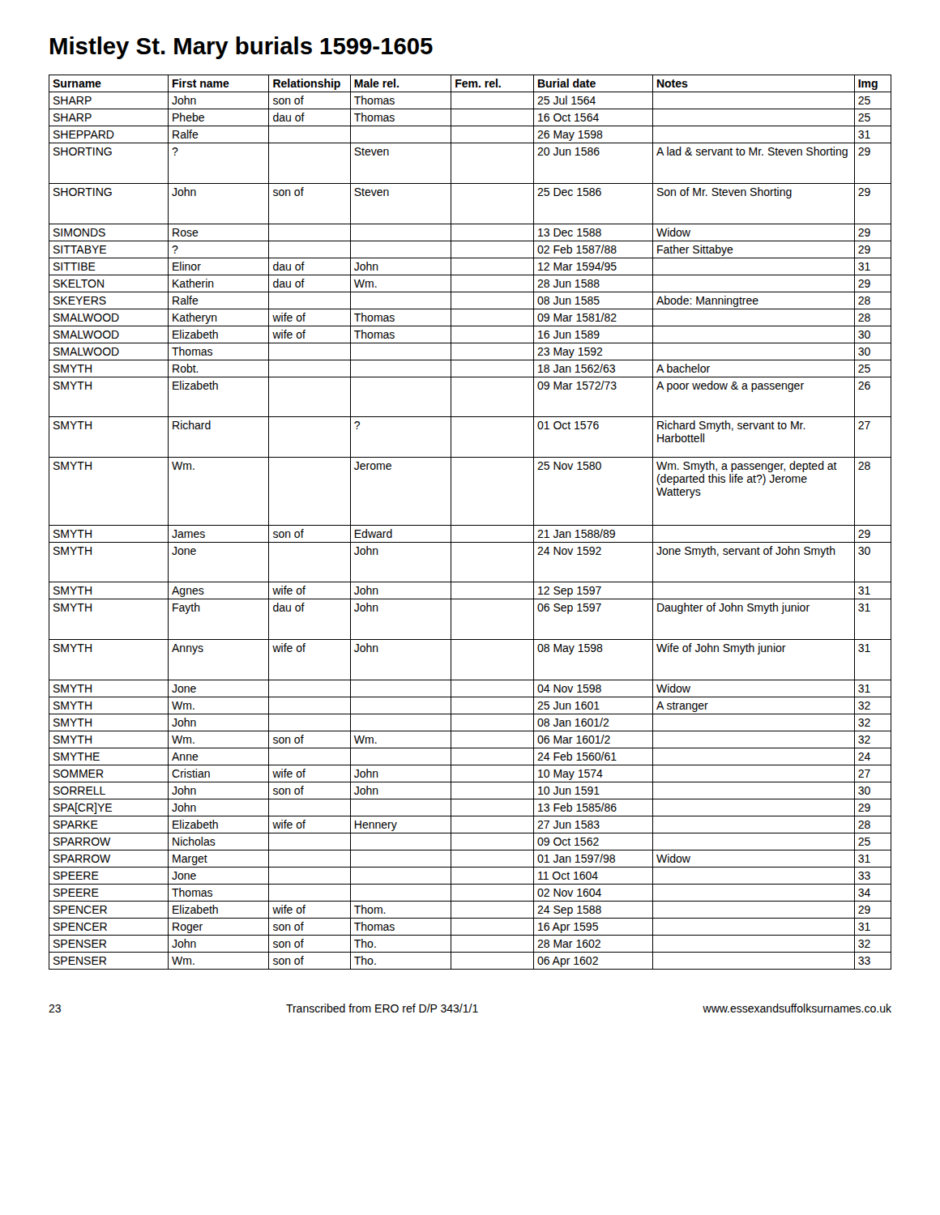Mistley St. Mary burials 1599-1605
| Surname | First name | Relationship | Male rel. | Fem. rel. | Burial date | Notes | Img |
| --- | --- | --- | --- | --- | --- | --- | --- |
| SHARP | John | son of | Thomas | | 25 Jul 1564 | | 25 |
| SHARP | Phebe | dau of | Thomas | | 16 Oct 1564 | | 25 |
| SHEPPARD | Ralfe | | | | 26 May 1598 | | 31 |
| SHORTING | ? | | Steven | | 20 Jun 1586 | A lad & servant to Mr. Steven Shorting | 29 |
| SHORTING | John | son of | Steven | | 25 Dec 1586 | Son of Mr. Steven Shorting | 29 |
| SIMONDS | Rose | | | | 13 Dec 1588 | Widow | 29 |
| SITTABYE | ? | | | | 02 Feb 1587/88 | Father Sittabye | 29 |
| SITTIBE | Elinor | dau of | John | | 12 Mar 1594/95 | | 31 |
| SKELTON | Katherin | dau of | Wm. | | 28 Jun 1588 | | 29 |
| SKEYERS | Ralfe | | | | 08 Jun 1585 | Abode: Manningtree | 28 |
| SMALWOOD | Katheryn | wife of | Thomas | | 09 Mar 1581/82 | | 28 |
| SMALWOOD | Elizabeth | wife of | Thomas | | 16 Jun 1589 | | 30 |
| SMALWOOD | Thomas | | | | 23 May 1592 | | 30 |
| SMYTH | Robt. | | | | 18 Jan 1562/63 | A bachelor | 25 |
| SMYTH | Elizabeth | | | | 09 Mar 1572/73 | A poor wedow & a passenger | 26 |
| SMYTH | Richard | | ? | | 01 Oct 1576 | Richard Smyth, servant to Mr. Harbottell | 27 |
| SMYTH | Wm. | | Jerome | | 25 Nov 1580 | Wm. Smyth, a passenger, depted at (departed this life at?) Jerome Watterys | 28 |
| SMYTH | James | son of | Edward | | 21 Jan 1588/89 | | 29 |
| SMYTH | Jone | | John | | 24 Nov 1592 | Jone Smyth, servant of John Smyth | 30 |
| SMYTH | Agnes | wife of | John | | 12 Sep 1597 | | 31 |
| SMYTH | Fayth | dau of | John | | 06 Sep 1597 | Daughter of John Smyth junior | 31 |
| SMYTH | Annys | wife of | John | | 08 May 1598 | Wife of John Smyth junior | 31 |
| SMYTH | Jone | | | | 04 Nov 1598 | Widow | 31 |
| SMYTH | Wm. | | | | 25 Jun 1601 | A stranger | 32 |
| SMYTH | John | | | | 08 Jan 1601/2 | | 32 |
| SMYTH | Wm. | son of | Wm. | | 06 Mar 1601/2 | | 32 |
| SMYTHE | Anne | | | | 24 Feb 1560/61 | | 24 |
| SOMMER | Cristian | wife of | John | | 10 May 1574 | | 27 |
| SORRELL | John | son of | John | | 10 Jun 1591 | | 30 |
| SPA[CR]YE | John | | | | 13 Feb 1585/86 | | 29 |
| SPARKE | Elizabeth | wife of | Hennery | | 27 Jun 1583 | | 28 |
| SPARROW | Nicholas | | | | 09 Oct 1562 | | 25 |
| SPARROW | Marget | | | | 01 Jan 1597/98 | Widow | 31 |
| SPEERE | Jone | | | | 11 Oct 1604 | | 33 |
| SPEERE | Thomas | | | | 02 Nov 1604 | | 34 |
| SPENCER | Elizabeth | wife of | Thom. | | 24 Sep 1588 | | 29 |
| SPENCER | Roger | son of | Thomas | | 16 Apr 1595 | | 31 |
| SPENSER | John | son of | Tho. | | 28 Mar 1602 | | 32 |
| SPENSER | Wm. | son of | Tho. | | 06 Apr 1602 | | 33 |
23 Transcribed from ERO ref D/P 343/1/1 www.essexandsuffolksurnames.co.uk